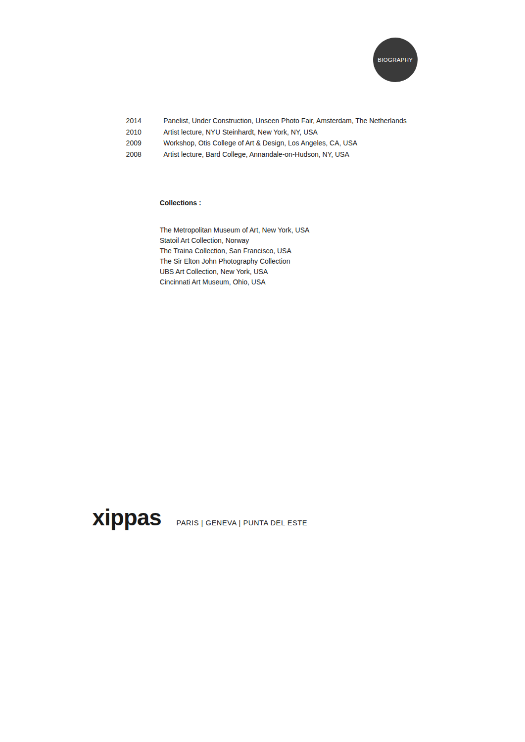BIOGRAPHY
| 2014 | Panelist, Under Construction, Unseen Photo Fair, Amsterdam, The Netherlands |
| 2010 | Artist lecture, NYU Steinhardt, New York, NY, USA |
| 2009 | Workshop, Otis College of Art & Design, Los Angeles, CA, USA |
| 2008 | Artist lecture, Bard College, Annandale-on-Hudson, NY, USA |
Collections :
The Metropolitan Museum of Art, New York, USA
Statoil Art Collection, Norway
The Traina Collection, San Francisco, USA
The Sir Elton John Photography Collection
UBS Art Collection, New York, USA
Cincinnati Art Museum, Ohio, USA
xippas
PARIS | GENEVA | PUNTA DEL ESTE